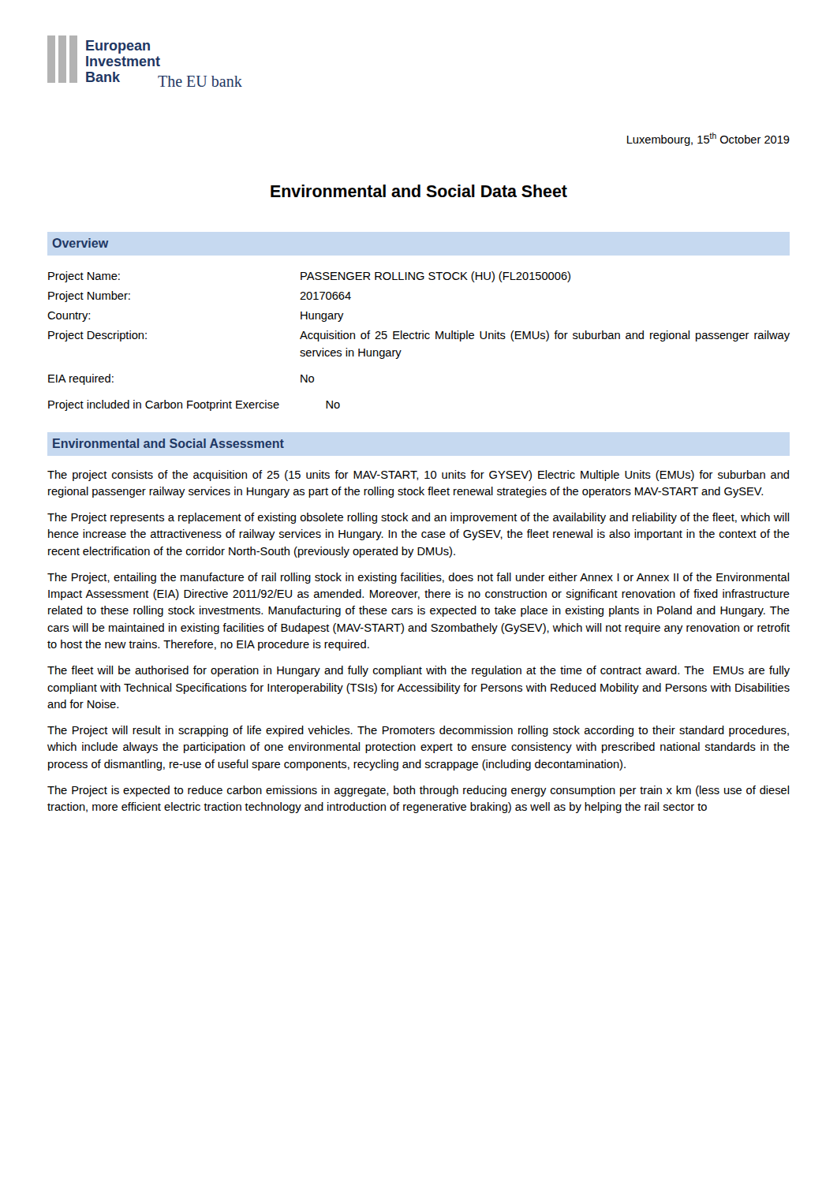Luxembourg, 15th October 2019
Environmental and Social Data Sheet
Overview
| Project Name: | PASSENGER ROLLING STOCK (HU) (FL20150006) |
| Project Number: | 20170664 |
| Country: | Hungary |
| Project Description: | Acquisition of 25 Electric Multiple Units (EMUs) for suburban and regional passenger railway services in Hungary |
| EIA required: | No |
| Project included in Carbon Footprint Exercise | No |
Environmental and Social Assessment
The project consists of the acquisition of 25 (15 units for MAV-START, 10 units for GYSEV) Electric Multiple Units (EMUs) for suburban and regional passenger railway services in Hungary as part of the rolling stock fleet renewal strategies of the operators MAV-START and GySEV.
The Project represents a replacement of existing obsolete rolling stock and an improvement of the availability and reliability of the fleet, which will hence increase the attractiveness of railway services in Hungary. In the case of GySEV, the fleet renewal is also important in the context of the recent electrification of the corridor North-South (previously operated by DMUs).
The Project, entailing the manufacture of rail rolling stock in existing facilities, does not fall under either Annex I or Annex II of the Environmental Impact Assessment (EIA) Directive 2011/92/EU as amended. Moreover, there is no construction or significant renovation of fixed infrastructure related to these rolling stock investments. Manufacturing of these cars is expected to take place in existing plants in Poland and Hungary. The cars will be maintained in existing facilities of Budapest (MAV-START) and Szombathely (GySEV), which will not require any renovation or retrofit to host the new trains. Therefore, no EIA procedure is required.
The fleet will be authorised for operation in Hungary and fully compliant with the regulation at the time of contract award. The EMUs are fully compliant with Technical Specifications for Interoperability (TSIs) for Accessibility for Persons with Reduced Mobility and Persons with Disabilities and for Noise.
The Project will result in scrapping of life expired vehicles. The Promoters decommission rolling stock according to their standard procedures, which include always the participation of one environmental protection expert to ensure consistency with prescribed national standards in the process of dismantling, re-use of useful spare components, recycling and scrappage (including decontamination).
The Project is expected to reduce carbon emissions in aggregate, both through reducing energy consumption per train x km (less use of diesel traction, more efficient electric traction technology and introduction of regenerative braking) as well as by helping the rail sector to